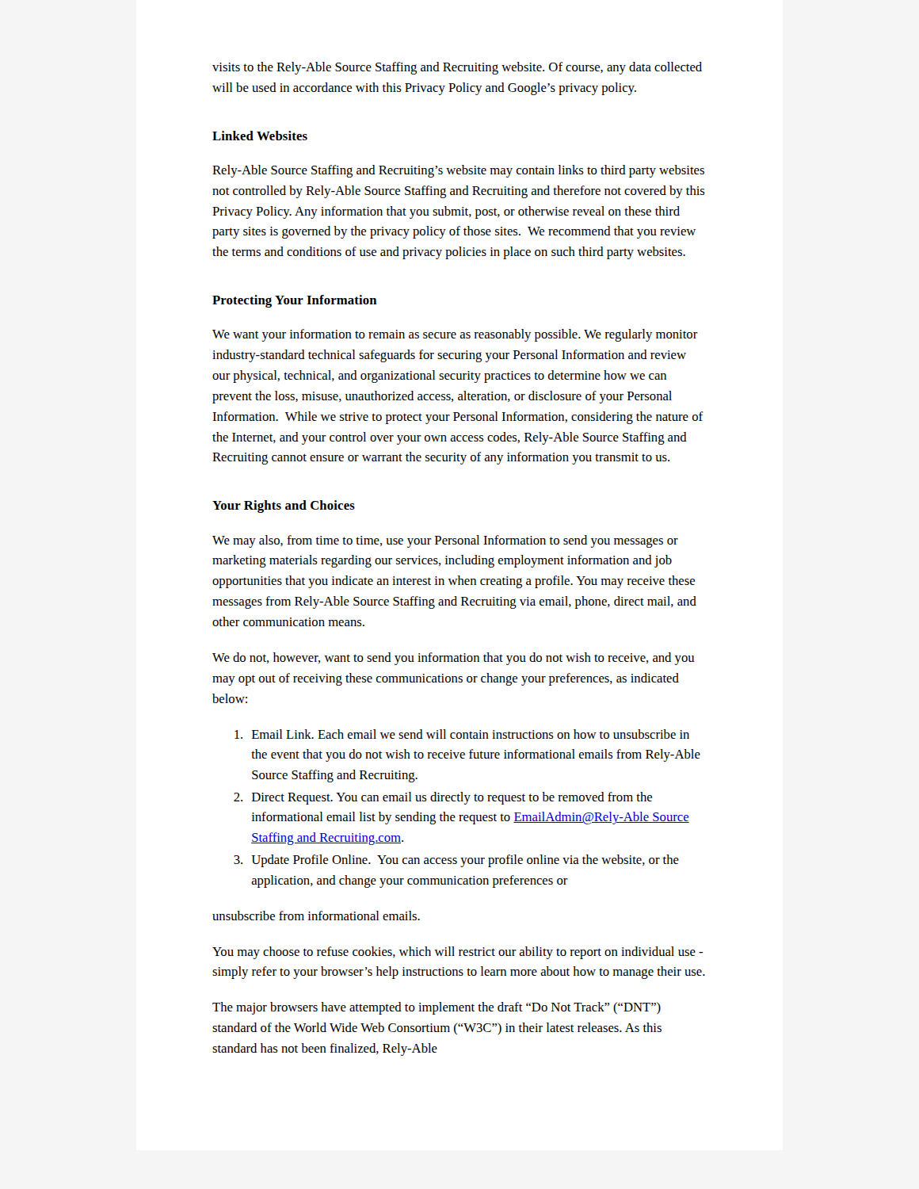visits to the Rely-Able Source Staffing and Recruiting website. Of course, any data collected will be used in accordance with this Privacy Policy and Google’s privacy policy.
Linked Websites
Rely-Able Source Staffing and Recruiting’s website may contain links to third party websites not controlled by Rely-Able Source Staffing and Recruiting and therefore not covered by this Privacy Policy. Any information that you submit, post, or otherwise reveal on these third party sites is governed by the privacy policy of those sites. We recommend that you review the terms and conditions of use and privacy policies in place on such third party websites.
Protecting Your Information
We want your information to remain as secure as reasonably possible. We regularly monitor industry-standard technical safeguards for securing your Personal Information and review our physical, technical, and organizational security practices to determine how we can prevent the loss, misuse, unauthorized access, alteration, or disclosure of your Personal Information. While we strive to protect your Personal Information, considering the nature of the Internet, and your control over your own access codes, Rely-Able Source Staffing and Recruiting cannot ensure or warrant the security of any information you transmit to us.
Your Rights and Choices
We may also, from time to time, use your Personal Information to send you messages or marketing materials regarding our services, including employment information and job opportunities that you indicate an interest in when creating a profile. You may receive these messages from Rely-Able Source Staffing and Recruiting via email, phone, direct mail, and other communication means.
We do not, however, want to send you information that you do not wish to receive, and you may opt out of receiving these communications or change your preferences, as indicated below:
Email Link. Each email we send will contain instructions on how to unsubscribe in the event that you do not wish to receive future informational emails from Rely-Able Source Staffing and Recruiting.
Direct Request. You can email us directly to request to be removed from the informational email list by sending the request to EmailAdmin@Rely-Able Source Staffing and Recruiting.com.
Update Profile Online. You can access your profile online via the website, or the application, and change your communication preferences or
unsubscribe from informational emails.
You may choose to refuse cookies, which will restrict our ability to report on individual use - simply refer to your browser’s help instructions to learn more about how to manage their use.
The major browsers have attempted to implement the draft “Do Not Track” (“DNT”) standard of the World Wide Web Consortium (“W3C”) in their latest releases. As this standard has not been finalized, Rely-Able